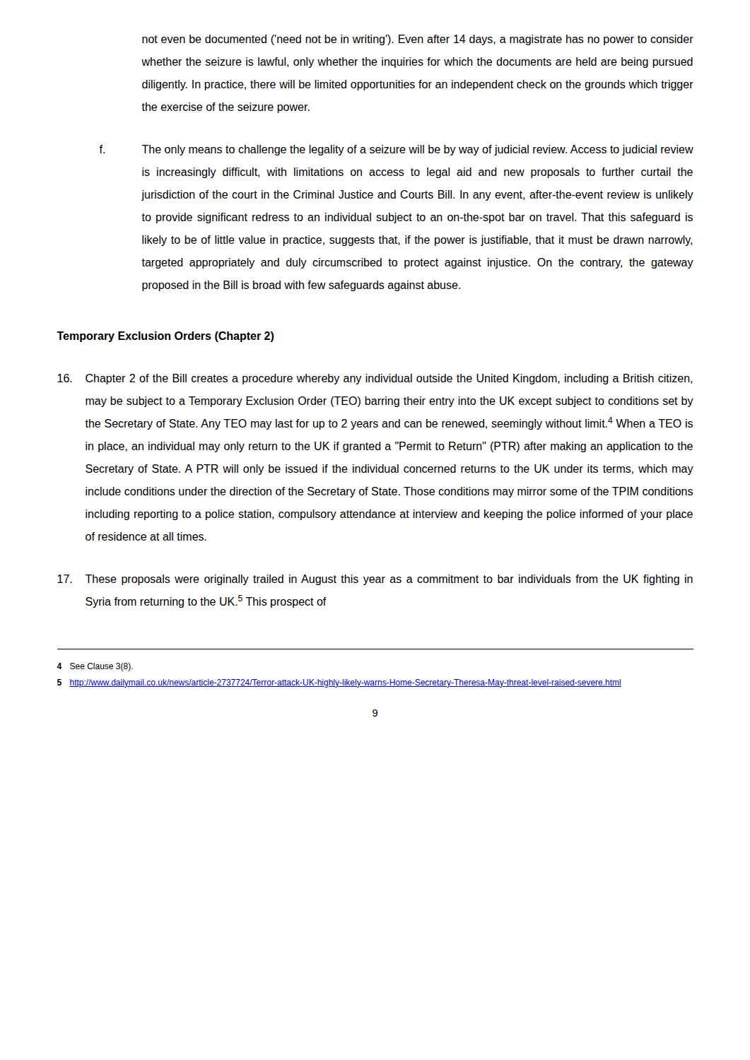not even be documented ('need not be in writing'). Even after 14 days, a magistrate has no power to consider whether the seizure is lawful, only whether the inquiries for which the documents are held are being pursued diligently. In practice, there will be limited opportunities for an independent check on the grounds which trigger the exercise of the seizure power.
f.
The only means to challenge the legality of a seizure will be by way of judicial review. Access to judicial review is increasingly difficult, with limitations on access to legal aid and new proposals to further curtail the jurisdiction of the court in the Criminal Justice and Courts Bill. In any event, after-the-event review is unlikely to provide significant redress to an individual subject to an on-the-spot bar on travel. That this safeguard is likely to be of little value in practice, suggests that, if the power is justifiable, that it must be drawn narrowly, targeted appropriately and duly circumscribed to protect against injustice. On the contrary, the gateway proposed in the Bill is broad with few safeguards against abuse.
Temporary Exclusion Orders (Chapter 2)
16.
Chapter 2 of the Bill creates a procedure whereby any individual outside the United Kingdom, including a British citizen, may be subject to a Temporary Exclusion Order (TEO) barring their entry into the UK except subject to conditions set by the Secretary of State. Any TEO may last for up to 2 years and can be renewed, seemingly without limit.4 When a TEO is in place, an individual may only return to the UK if granted a "Permit to Return" (PTR) after making an application to the Secretary of State. A PTR will only be issued if the individual concerned returns to the UK under its terms, which may include conditions under the direction of the Secretary of State. Those conditions may mirror some of the TPIM conditions including reporting to a police station, compulsory attendance at interview and keeping the police informed of your place of residence at all times.
17.
These proposals were originally trailed in August this year as a commitment to bar individuals from the UK fighting in Syria from returning to the UK.5 This prospect of
4 See Clause 3(8).
5 http://www.dailymail.co.uk/news/article-2737724/Terror-attack-UK-highly-likely-warns-Home-Secretary-Theresa-May-threat-level-raised-severe.html
9